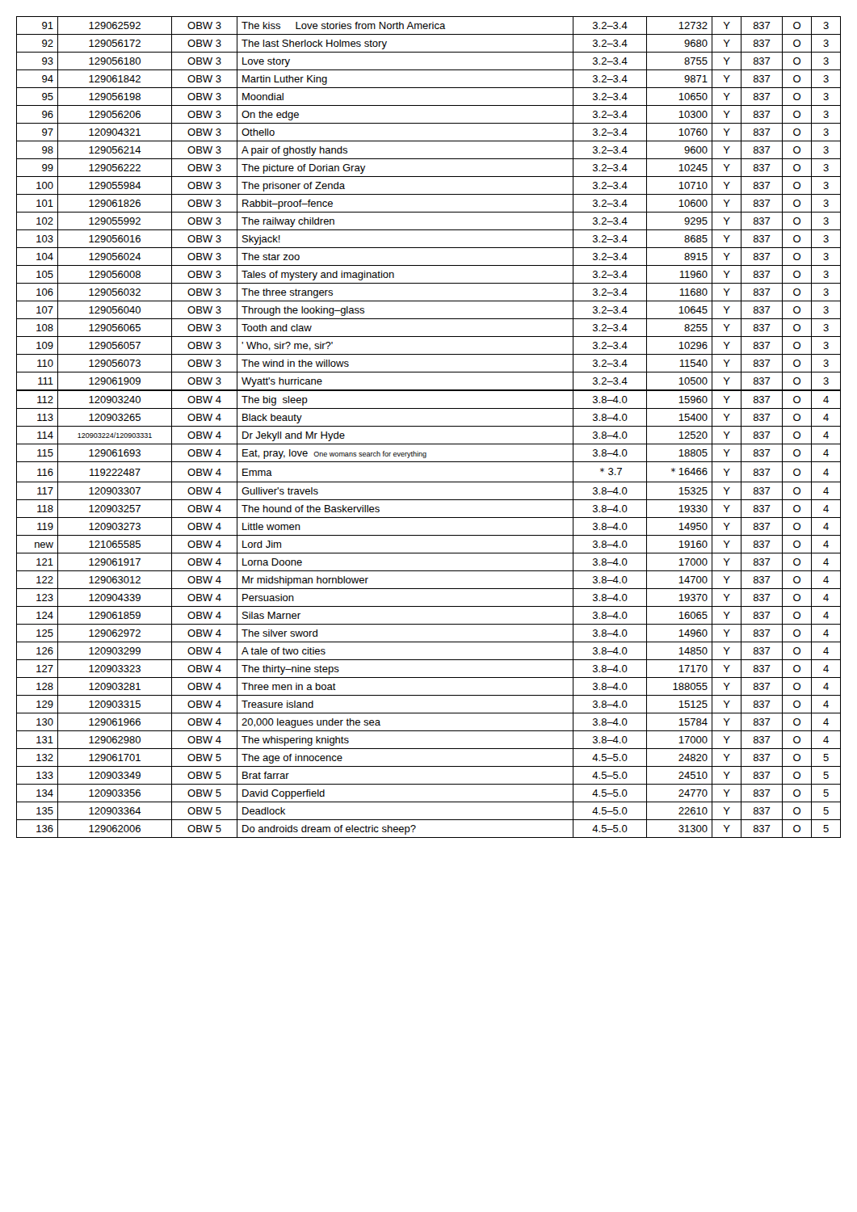| 91 | 129062592 | OBW 3 | The kiss Love stories from North America | 3.2–3.4 | 12732 | Y | 837 | O | 3 |
| 92 | 129056172 | OBW 3 | The last Sherlock Holmes story | 3.2–3.4 | 9680 | Y | 837 | O | 3 |
| 93 | 129056180 | OBW 3 | Love story | 3.2–3.4 | 8755 | Y | 837 | O | 3 |
| 94 | 129061842 | OBW 3 | Martin Luther King | 3.2–3.4 | 9871 | Y | 837 | O | 3 |
| 95 | 129056198 | OBW 3 | Moondial | 3.2–3.4 | 10650 | Y | 837 | O | 3 |
| 96 | 129056206 | OBW 3 | On the edge | 3.2–3.4 | 10300 | Y | 837 | O | 3 |
| 97 | 120904321 | OBW 3 | Othello | 3.2–3.4 | 10760 | Y | 837 | O | 3 |
| 98 | 129056214 | OBW 3 | A pair of ghostly hands | 3.2–3.4 | 9600 | Y | 837 | O | 3 |
| 99 | 129056222 | OBW 3 | The picture of Dorian Gray | 3.2–3.4 | 10245 | Y | 837 | O | 3 |
| 100 | 129055984 | OBW 3 | The prisoner of Zenda | 3.2–3.4 | 10710 | Y | 837 | O | 3 |
| 101 | 129061826 | OBW 3 | Rabbit–proof–fence | 3.2–3.4 | 10600 | Y | 837 | O | 3 |
| 102 | 129055992 | OBW 3 | The railway children | 3.2–3.4 | 9295 | Y | 837 | O | 3 |
| 103 | 129056016 | OBW 3 | Skyjack! | 3.2–3.4 | 8685 | Y | 837 | O | 3 |
| 104 | 129056024 | OBW 3 | The star zoo | 3.2–3.4 | 8915 | Y | 837 | O | 3 |
| 105 | 129056008 | OBW 3 | Tales of mystery and imagination | 3.2–3.4 | 11960 | Y | 837 | O | 3 |
| 106 | 129056032 | OBW 3 | The three strangers | 3.2–3.4 | 11680 | Y | 837 | O | 3 |
| 107 | 129056040 | OBW 3 | Through the looking–glass | 3.2–3.4 | 10645 | Y | 837 | O | 3 |
| 108 | 129056065 | OBW 3 | Tooth and claw | 3.2–3.4 | 8255 | Y | 837 | O | 3 |
| 109 | 129056057 | OBW 3 | ' Who, sir? me, sir?' | 3.2–3.4 | 10296 | Y | 837 | O | 3 |
| 110 | 129056073 | OBW 3 | The wind in the willows | 3.2–3.4 | 11540 | Y | 837 | O | 3 |
| 111 | 129061909 | OBW 3 | Wyatt's hurricane | 3.2–3.4 | 10500 | Y | 837 | O | 3 |
| 112 | 120903240 | OBW 4 | The big sleep | 3.8–4.0 | 15960 | Y | 837 | O | 4 |
| 113 | 120903265 | OBW 4 | Black beauty | 3.8–4.0 | 15400 | Y | 837 | O | 4 |
| 114 | 120903224/120903331 | OBW 4 | Dr Jekyll and Mr Hyde | 3.8–4.0 | 12520 | Y | 837 | O | 4 |
| 115 | 129061693 | OBW 4 | Eat, pray, love One womans search for everything | 3.8–4.0 | 18805 | Y | 837 | O | 4 |
| 116 | 119222487 | OBW 4 | Emma | ＊3.7 | ＊16466 | Y | 837 | O | 4 |
| 117 | 120903307 | OBW 4 | Gulliver's travels | 3.8–4.0 | 15325 | Y | 837 | O | 4 |
| 118 | 120903257 | OBW 4 | The hound of the Baskervilles | 3.8–4.0 | 19330 | Y | 837 | O | 4 |
| 119 | 120903273 | OBW 4 | Little women | 3.8–4.0 | 14950 | Y | 837 | O | 4 |
| new | 121065585 | OBW 4 | Lord Jim | 3.8–4.0 | 19160 | Y | 837 | O | 4 |
| 121 | 129061917 | OBW 4 | Lorna Doone | 3.8–4.0 | 17000 | Y | 837 | O | 4 |
| 122 | 129063012 | OBW 4 | Mr midshipman hornblower | 3.8–4.0 | 14700 | Y | 837 | O | 4 |
| 123 | 120904339 | OBW 4 | Persuasion | 3.8–4.0 | 19370 | Y | 837 | O | 4 |
| 124 | 129061859 | OBW 4 | Silas Marner | 3.8–4.0 | 16065 | Y | 837 | O | 4 |
| 125 | 129062972 | OBW 4 | The silver sword | 3.8–4.0 | 14960 | Y | 837 | O | 4 |
| 126 | 120903299 | OBW 4 | A tale of two cities | 3.8–4.0 | 14850 | Y | 837 | O | 4 |
| 127 | 120903323 | OBW 4 | The thirty–nine steps | 3.8–4.0 | 17170 | Y | 837 | O | 4 |
| 128 | 120903281 | OBW 4 | Three men in a boat | 3.8–4.0 | 188055 | Y | 837 | O | 4 |
| 129 | 120903315 | OBW 4 | Treasure island | 3.8–4.0 | 15125 | Y | 837 | O | 4 |
| 130 | 129061966 | OBW 4 | 20,000 leagues under the sea | 3.8–4.0 | 15784 | Y | 837 | O | 4 |
| 131 | 129062980 | OBW 4 | The whispering knights | 3.8–4.0 | 17000 | Y | 837 | O | 4 |
| 132 | 129061701 | OBW 5 | The age of innocence | 4.5–5.0 | 24820 | Y | 837 | O | 5 |
| 133 | 120903349 | OBW 5 | Brat farrar | 4.5–5.0 | 24510 | Y | 837 | O | 5 |
| 134 | 120903356 | OBW 5 | David Copperfield | 4.5–5.0 | 24770 | Y | 837 | O | 5 |
| 135 | 120903364 | OBW 5 | Deadlock | 4.5–5.0 | 22610 | Y | 837 | O | 5 |
| 136 | 129062006 | OBW 5 | Do androids dream of electric sheep? | 4.5–5.0 | 31300 | Y | 837 | O | 5 |